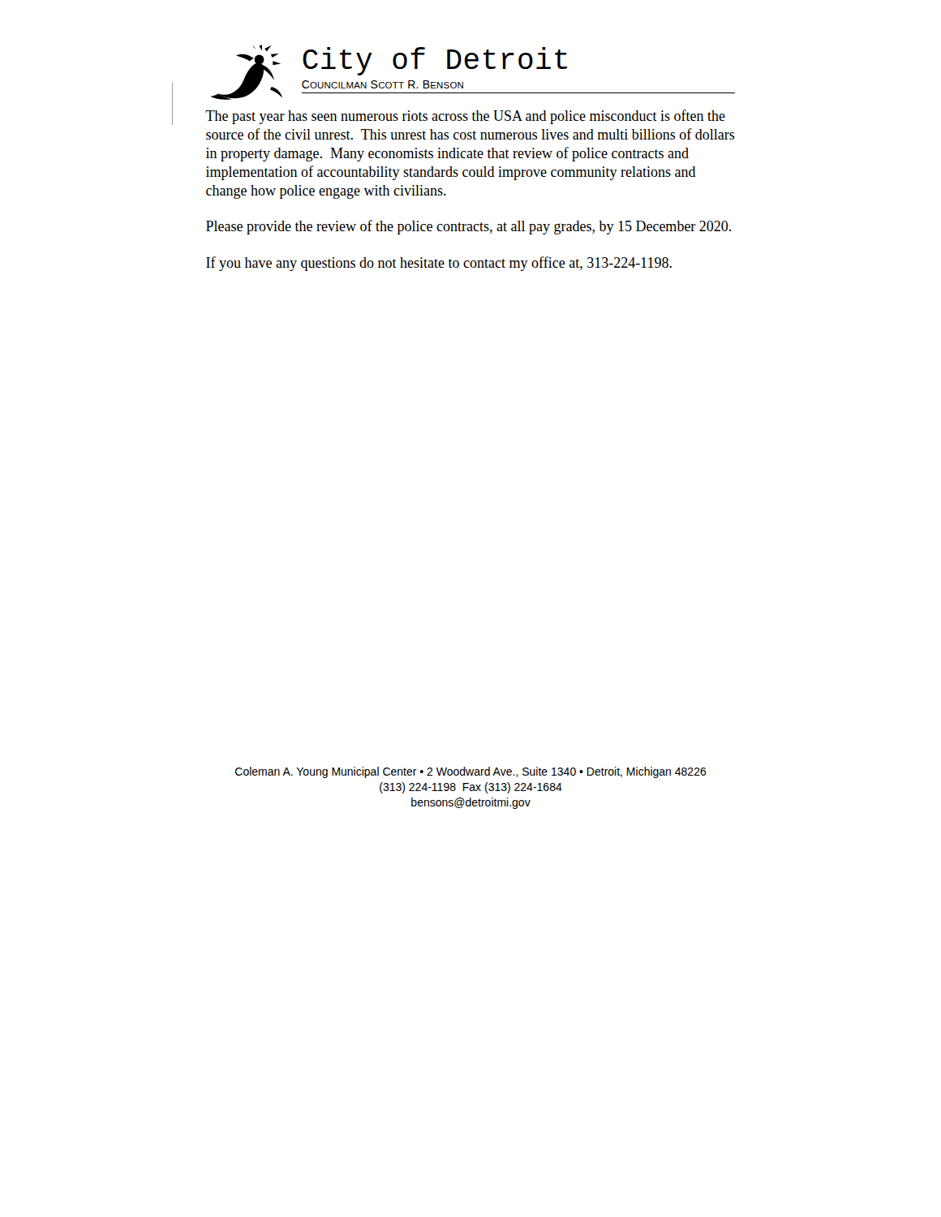City of Detroit
COUNCILMAN SCOTT R. BENSON
The past year has seen numerous riots across the USA and police misconduct is often the source of the civil unrest. This unrest has cost numerous lives and multi billions of dollars in property damage. Many economists indicate that review of police contracts and implementation of accountability standards could improve community relations and change how police engage with civilians.
Please provide the review of the police contracts, at all pay grades, by 15 December 2020.
If you have any questions do not hesitate to contact my office at, 313-224-1198.
Coleman A. Young Municipal Center • 2 Woodward Ave., Suite 1340 • Detroit, Michigan 48226
(313) 224-1198 Fax (313) 224-1684
bensons@detroitmi.gov